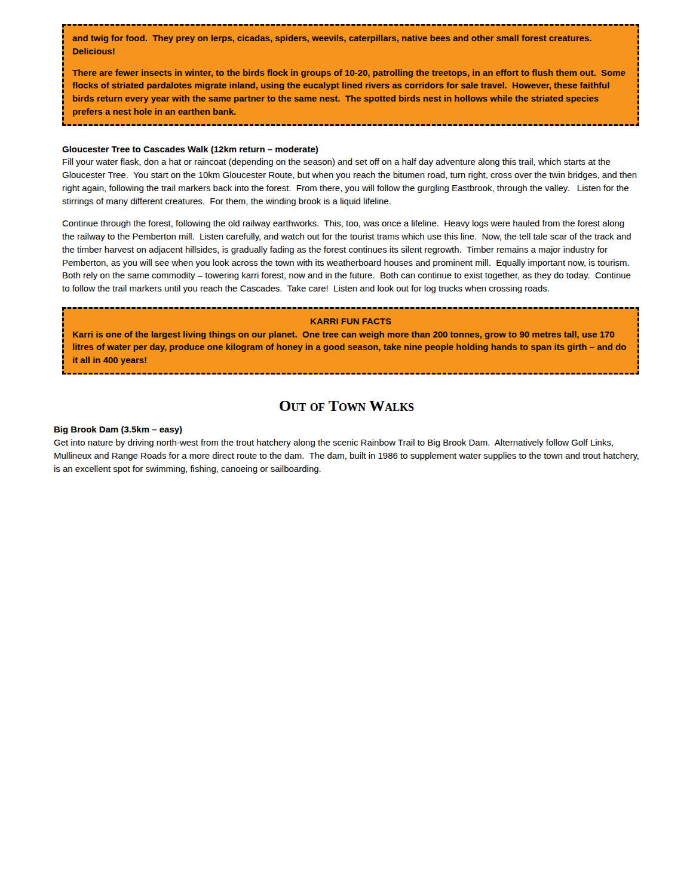and twig for food. They prey on lerps, cicadas, spiders, weevils, caterpillars, native bees and other small forest creatures. Delicious!
There are fewer insects in winter, to the birds flock in groups of 10-20, patrolling the treetops, in an effort to flush them out. Some flocks of striated pardalotes migrate inland, using the eucalypt lined rivers as corridors for sale travel. However, these faithful birds return every year with the same partner to the same nest. The spotted birds nest in hollows while the striated species prefers a nest hole in an earthen bank.
Gloucester Tree to Cascades Walk (12km return – moderate)
Fill your water flask, don a hat or raincoat (depending on the season) and set off on a half day adventure along this trail, which starts at the Gloucester Tree. You start on the 10km Gloucester Route, but when you reach the bitumen road, turn right, cross over the twin bridges, and then right again, following the trail markers back into the forest. From there, you will follow the gurgling Eastbrook, through the valley. Listen for the stirrings of many different creatures. For them, the winding brook is a liquid lifeline.
Continue through the forest, following the old railway earthworks. This, too, was once a lifeline. Heavy logs were hauled from the forest along the railway to the Pemberton mill. Listen carefully, and watch out for the tourist trams which use this line. Now, the tell tale scar of the track and the timber harvest on adjacent hillsides, is gradually fading as the forest continues its silent regrowth. Timber remains a major industry for Pemberton, as you will see when you look across the town with its weatherboard houses and prominent mill. Equally important now, is tourism. Both rely on the same commodity – towering karri forest, now and in the future. Both can continue to exist together, as they do today. Continue to follow the trail markers until you reach the Cascades. Take care! Listen and look out for log trucks when crossing roads.
KARRI FUN FACTS
Karri is one of the largest living things on our planet. One tree can weigh more than 200 tonnes, grow to 90 metres tall, use 170 litres of water per day, produce one kilogram of honey in a good season, take nine people holding hands to span its girth – and do it all in 400 years!
Out of Town Walks
Big Brook Dam (3.5km – easy)
Get into nature by driving north-west from the trout hatchery along the scenic Rainbow Trail to Big Brook Dam. Alternatively follow Golf Links, Mullineux and Range Roads for a more direct route to the dam. The dam, built in 1986 to supplement water supplies to the town and trout hatchery, is an excellent spot for swimming, fishing, canoeing or sailboarding.